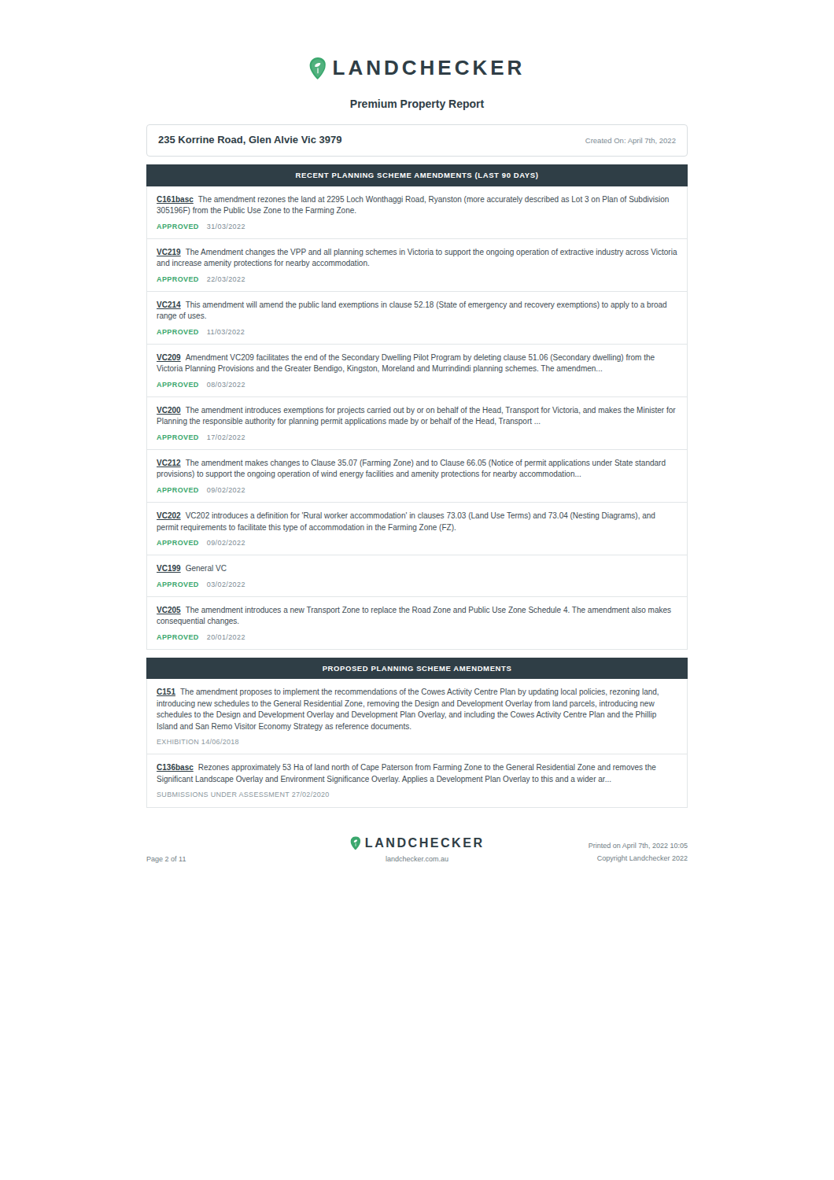LANDCHECKER
Premium Property Report
235 Korrine Road, Glen Alvie Vic 3979
Created On: April 7th, 2022
RECENT PLANNING SCHEME AMENDMENTS (LAST 90 DAYS)
C161basc The amendment rezones the land at 2295 Loch Wonthaggi Road, Ryanston (more accurately described as Lot 3 on Plan of Subdivision 305196F) from the Public Use Zone to the Farming Zone.
APPROVED 31/03/2022
VC219 The Amendment changes the VPP and all planning schemes in Victoria to support the ongoing operation of extractive industry across Victoria and increase amenity protections for nearby accommodation.
APPROVED 22/03/2022
VC214 This amendment will amend the public land exemptions in clause 52.18 (State of emergency and recovery exemptions) to apply to a broad range of uses.
APPROVED 11/03/2022
VC209 Amendment VC209 facilitates the end of the Secondary Dwelling Pilot Program by deleting clause 51.06 (Secondary dwelling) from the Victoria Planning Provisions and the Greater Bendigo, Kingston, Moreland and Murrindindi planning schemes. The amendmen...
APPROVED 08/03/2022
VC200 The amendment introduces exemptions for projects carried out by or on behalf of the Head, Transport for Victoria, and makes the Minister for Planning the responsible authority for planning permit applications made by or behalf of the Head, Transport ...
APPROVED 17/02/2022
VC212 The amendment makes changes to Clause 35.07 (Farming Zone) and to Clause 66.05 (Notice of permit applications under State standard provisions) to support the ongoing operation of wind energy facilities and amenity protections for nearby accommodation...
APPROVED 09/02/2022
VC202 VC202 introduces a definition for 'Rural worker accommodation' in clauses 73.03 (Land Use Terms) and 73.04 (Nesting Diagrams), and permit requirements to facilitate this type of accommodation in the Farming Zone (FZ).
APPROVED 09/02/2022
VC199 General VC
APPROVED 03/02/2022
VC205 The amendment introduces a new Transport Zone to replace the Road Zone and Public Use Zone Schedule 4. The amendment also makes consequential changes.
APPROVED 20/01/2022
PROPOSED PLANNING SCHEME AMENDMENTS
C151 The amendment proposes to implement the recommendations of the Cowes Activity Centre Plan by updating local policies, rezoning land, introducing new schedules to the General Residential Zone, removing the Design and Development Overlay from land parcels, introducing new schedules to the Design and Development Overlay and Development Plan Overlay, and including the Cowes Activity Centre Plan and the Phillip Island and San Remo Visitor Economy Strategy as reference documents.
EXHIBITION 14/06/2018
C136basc Rezones approximately 53 Ha of land north of Cape Paterson from Farming Zone to the General Residential Zone and removes the Significant Landscape Overlay and Environment Significance Overlay. Applies a Development Plan Overlay to this and a wider ar...
SUBMISSIONS UNDER ASSESSMENT 27/02/2020
Page 2 of 11
LANDCHECKER
landchecker.com.au
Printed on April 7th, 2022 10:05
Copyright Landchecker 2022